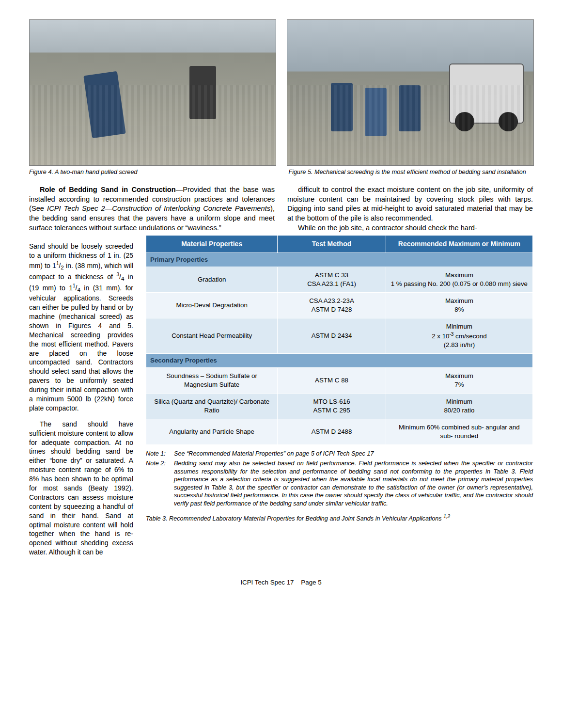Figure 4. A two-man hand pulled screed
Figure 5. Mechanical screeding is the most efficient method of bedding sand installation
Role of Bedding Sand in Construction—Provided that the base was installed according to recommended construction practices and tolerances (See ICPI Tech Spec 2—Construction of Interlocking Concrete Pavements), the bedding sand ensures that the pavers have a uniform slope and meet surface tolerances without surface undulations or “waviness.”
difficult to control the exact moisture content on the job site, uniformity of moisture content can be maintained by covering stock piles with tarps. Digging into sand piles at mid-height to avoid saturated material that may be at the bottom of the pile is also recommended.
While on the job site, a contractor should check the hard-
Sand should be loosely screeded to a uniform thickness of 1 in. (25 mm) to 11/2 in. (38 mm), which will compact to a thickness of 3/4 in (19 mm) to 11/4 in (31 mm). for vehicular applications. Screeds can either be pulled by hand or by machine (mechanical screed) as shown in Figures 4 and 5. Mechanical screeding provides the most efficient method. Pavers are placed on the loose uncompacted sand. Contractors should select sand that allows the pavers to be uniformly seated during their initial compaction with a minimum 5000 lb (22kN) force plate compactor.
The sand should have sufficient moisture content to allow for adequate compaction. At no times should bedding sand be either “bone dry” or saturated. A moisture content range of 6% to 8% has been shown to be optimal for most sands (Beaty 1992). Contractors can assess moisture content by squeezing a handful of sand in their hand. Sand at optimal moisture content will hold together when the hand is re-opened without shedding excess water. Although it can be
| Material Properties | Test Method | Recommended Maximum or Minimum |
| --- | --- | --- |
| Primary Properties |
| Gradation | ASTM C 33 CSA A23.1 (FA1) | Maximum 1 % passing No. 200 (0.075 or 0.080 mm) sieve |
| Micro-Deval Degradation | CSA A23.2-23A ASTM D 7428 | Maximum 8% |
| Constant Head Permeability | ASTM D 2434 | Minimum 2 x 10 -3 cm/second (2.83 in/hr) |
| Secondary Properties |
| Soundness – Sodium Sulfate or Magnesium Sulfate | ASTM C 88 | Maximum 7% |
| Silica (Quartz and Quartzite)/ Carbonate Ratio | MTO LS-616 ASTM C 295 | Minimum 80/20 ratio |
| Angularity and Particle Shape | ASTM D 2488 | Minimum 60% combined sub- angular and sub- rounded |
Note 1:
See “Recommended Material Properties” on page 5 of ICPI Tech Spec 17
Note 2:
Bedding sand may also be selected based on field performance. Field performance is selected when the specifier or contractor assumes responsibility for the selection and performance of bedding sand not conforming to the properties in Table 3. Field performance as a selection criteria is suggested when the available local materials do not meet the primary material properties suggested in Table 3, but the specifier or contractor can demonstrate to the satisfaction of the owner (or owner’s representative), successful historical field performance. In this case the owner should specify the class of vehicular traffic, and the contractor should verify past field performance of the bedding sand under similar vehicular traffic.
Table 3. Recommended Laboratory Material Properties for Bedding and Joint Sands in Vehicular Applications 1,2
ICPI Tech Spec 17 Page 5